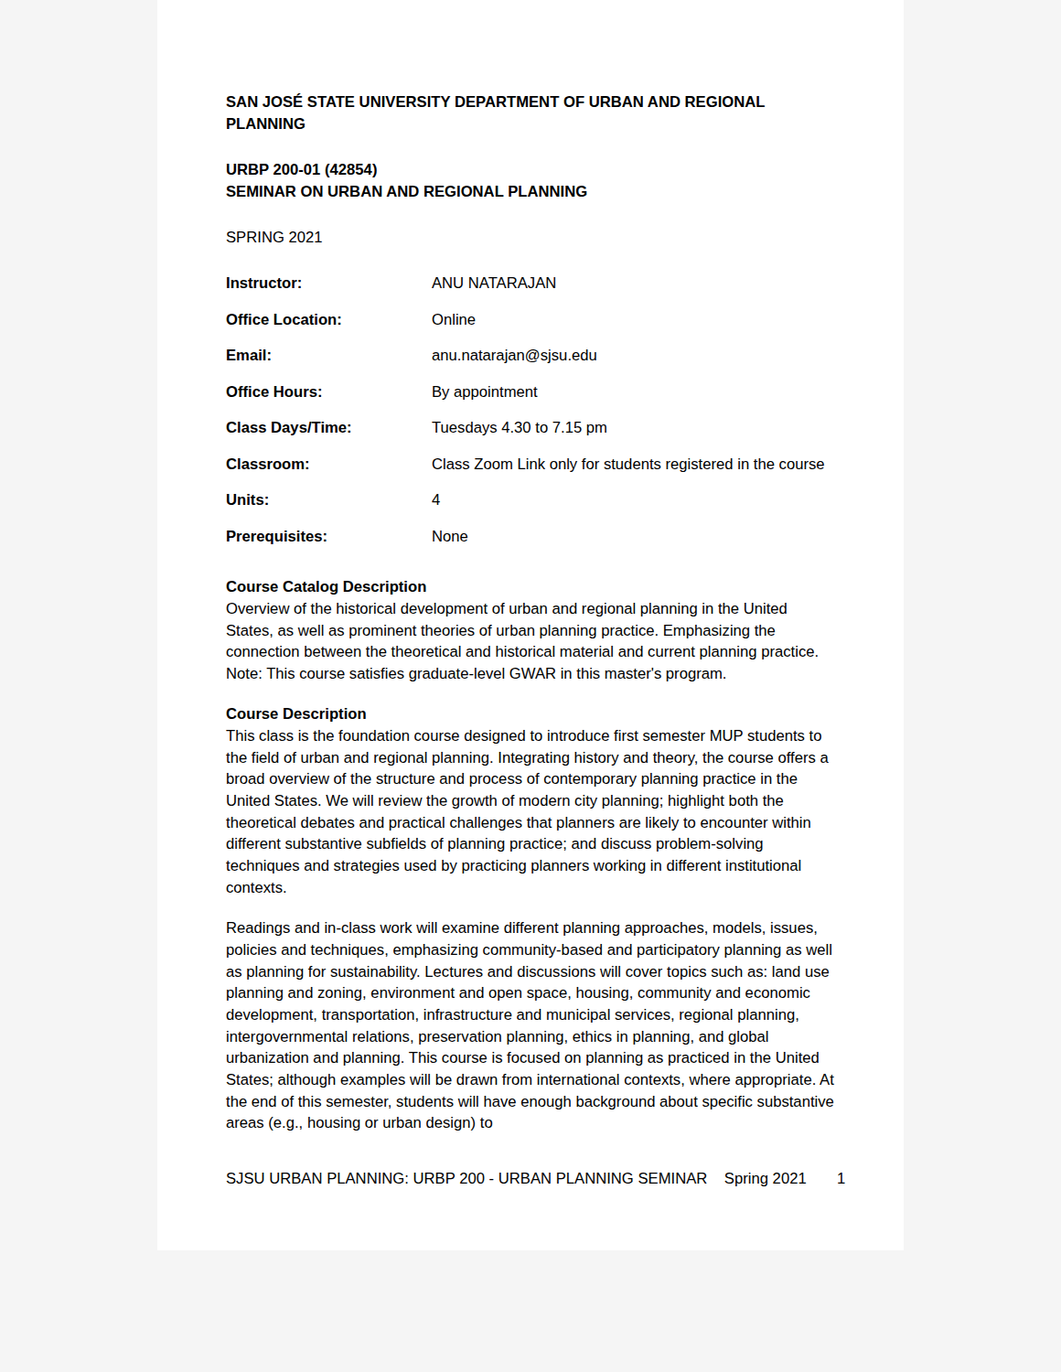SAN JOSÉ STATE UNIVERSITY DEPARTMENT OF URBAN AND REGIONAL PLANNING
URBP 200-01 (42854)
SEMINAR ON URBAN AND REGIONAL PLANNING
SPRING 2021
Instructor:
ANU NATARAJAN
Office Location:
Online
Email:
anu.natarajan@sjsu.edu
Office Hours:
By appointment
Class Days/Time:
Tuesdays 4.30 to 7.15 pm
Classroom:
Class Zoom Link only for students registered in the course
Units:
4
Prerequisites:
None
Course Catalog Description
Overview of the historical development of urban and regional planning in the United States, as well as prominent theories of urban planning practice. Emphasizing the connection between the theoretical and historical material and current planning practice. Note: This course satisfies graduate-level GWAR in this master's program.
Course Description
This class is the foundation course designed to introduce first semester MUP students to the field of urban and regional planning. Integrating history and theory, the course offers a broad overview of the structure and process of contemporary planning practice in the United States. We will review the growth of modern city planning; highlight both the theoretical debates and practical challenges that planners are likely to encounter within different substantive subfields of planning practice; and discuss problem-solving techniques and strategies used by practicing planners working in different institutional contexts.
Readings and in-class work will examine different planning approaches, models, issues, policies and techniques, emphasizing community-based and participatory planning as well as planning for sustainability. Lectures and discussions will cover topics such as: land use planning and zoning, environment and open space, housing, community and economic development, transportation, infrastructure and municipal services, regional planning, intergovernmental relations, preservation planning, ethics in planning, and global urbanization and planning. This course is focused on planning as practiced in the United States; although examples will be drawn from international contexts, where appropriate. At the end of this semester, students will have enough background about specific substantive areas (e.g., housing or urban design) to
SJSU URBAN PLANNING: URBP 200 - URBAN PLANNING SEMINAR Spring 2021 1